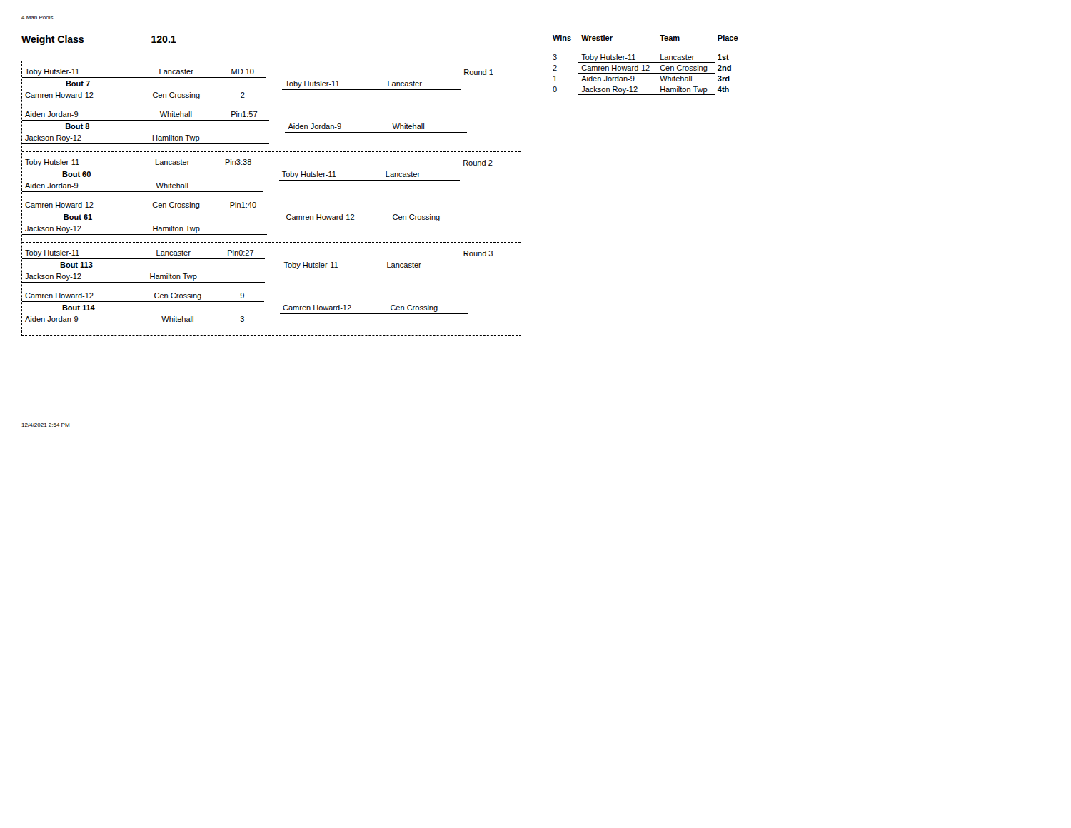4 Man Pools
Weight Class 120.1
| Toby Hutsler-11 | Lancaster | MD 10 | | | | Round 1 |
| Bout 7 | | | | Toby Hutsler-11 | Lancaster | |
| Camren Howard-12 | Cen Crossing | 2 | | | | |
| Aiden Jordan-9 | Whitehall | Pin1:57 | | | | |
| Bout 8 | | | | Aiden Jordan-9 | Whitehall | |
| Jackson Roy-12 | Hamilton Twp | | | | | |
| Toby Hutsler-11 | Lancaster | Pin3:38 | | | | Round 2 |
| Bout 60 | | | | Toby Hutsler-11 | Lancaster | |
| Aiden Jordan-9 | Whitehall | | | | | |
| Camren Howard-12 | Cen Crossing | Pin1:40 | | | | |
| Bout 61 | | | | Camren Howard-12 | Cen Crossing | |
| Jackson Roy-12 | Hamilton Twp | | | | | |
| Toby Hutsler-11 | Lancaster | Pin0:27 | | | | Round 3 |
| Bout 113 | | | | Toby Hutsler-11 | Lancaster | |
| Jackson Roy-12 | Hamilton Twp | | | | | |
| Camren Howard-12 | Cen Crossing | 9 | | | | |
| Bout 114 | | | | Camren Howard-12 | Cen Crossing | |
| Aiden Jordan-9 | Whitehall | 3 | | | | |
| Wins | Wrestler | Team | Place |
| --- | --- | --- | --- |
| 3 | Toby Hutsler-11 | Lancaster | 1st |
| 2 | Camren Howard-12 | Cen Crossing | 2nd |
| 1 | Aiden Jordan-9 | Whitehall | 3rd |
| 0 | Jackson Roy-12 | Hamilton Twp | 4th |
12/4/2021 2:54 PM